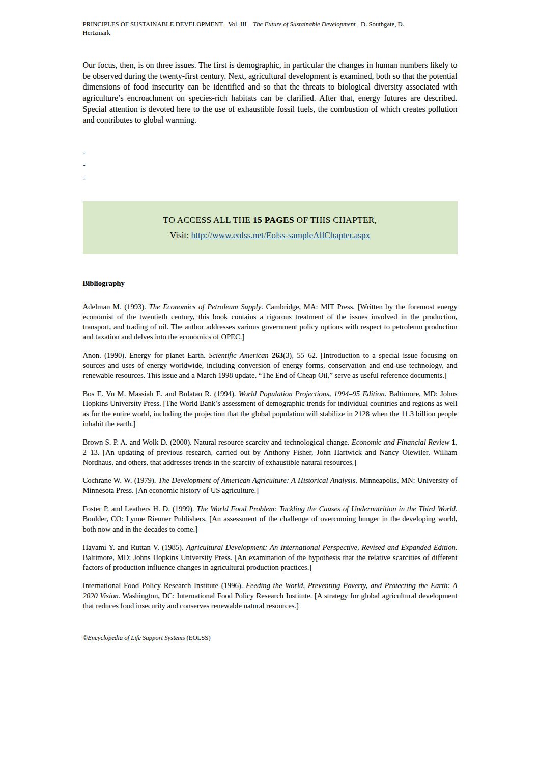PRINCIPLES OF SUSTAINABLE DEVELOPMENT - Vol. III – The Future of Sustainable Development - D. Southgate, D. Hertzmark
Our focus, then, is on three issues. The first is demographic, in particular the changes in human numbers likely to be observed during the twenty-first century. Next, agricultural development is examined, both so that the potential dimensions of food insecurity can be identified and so that the threats to biological diversity associated with agriculture’s encroachment on species-rich habitats can be clarified. After that, energy futures are described. Special attention is devoted here to the use of exhaustible fossil fuels, the combustion of which creates pollution and contributes to global warming.
- - -
TO ACCESS ALL THE 15 PAGES OF THIS CHAPTER,
Visit: http://www.eolss.net/Eolss-sampleAllChapter.aspx
Bibliography
Adelman M. (1993). The Economics of Petroleum Supply. Cambridge, MA: MIT Press. [Written by the foremost energy economist of the twentieth century, this book contains a rigorous treatment of the issues involved in the production, transport, and trading of oil. The author addresses various government policy options with respect to petroleum production and taxation and delves into the economics of OPEC.]
Anon. (1990). Energy for planet Earth. Scientific American 263(3), 55–62. [Introduction to a special issue focusing on sources and uses of energy worldwide, including conversion of energy forms, conservation and end-use technology, and renewable resources. This issue and a March 1998 update, “The End of Cheap Oil,” serve as useful reference documents.]
Bos E. Vu M. Massiah E. and Bulatao R. (1994). World Population Projections, 1994–95 Edition. Baltimore, MD: Johns Hopkins University Press. [The World Bank’s assessment of demographic trends for individual countries and regions as well as for the entire world, including the projection that the global population will stabilize in 2128 when the 11.3 billion people inhabit the earth.]
Brown S. P. A. and Wolk D. (2000). Natural resource scarcity and technological change. Economic and Financial Review 1, 2–13. [An updating of previous research, carried out by Anthony Fisher, John Hartwick and Nancy Olewiler, William Nordhaus, and others, that addresses trends in the scarcity of exhaustible natural resources.]
Cochrane W. W. (1979). The Development of American Agriculture: A Historical Analysis. Minneapolis, MN: University of Minnesota Press. [An economic history of US agriculture.]
Foster P. and Leathers H. D. (1999). The World Food Problem: Tackling the Causes of Undernutrition in the Third World. Boulder, CO: Lynne Rienner Publishers. [An assessment of the challenge of overcoming hunger in the developing world, both now and in the decades to come.]
Hayami Y. and Ruttan V. (1985). Agricultural Development: An International Perspective, Revised and Expanded Edition. Baltimore, MD: Johns Hopkins University Press. [An examination of the hypothesis that the relative scarcities of different factors of production influence changes in agricultural production practices.]
International Food Policy Research Institute (1996). Feeding the World, Preventing Poverty, and Protecting the Earth: A 2020 Vision. Washington, DC: International Food Policy Research Institute. [A strategy for global agricultural development that reduces food insecurity and conserves renewable natural resources.]
©Encyclopedia of Life Support Systems (EOLSS)